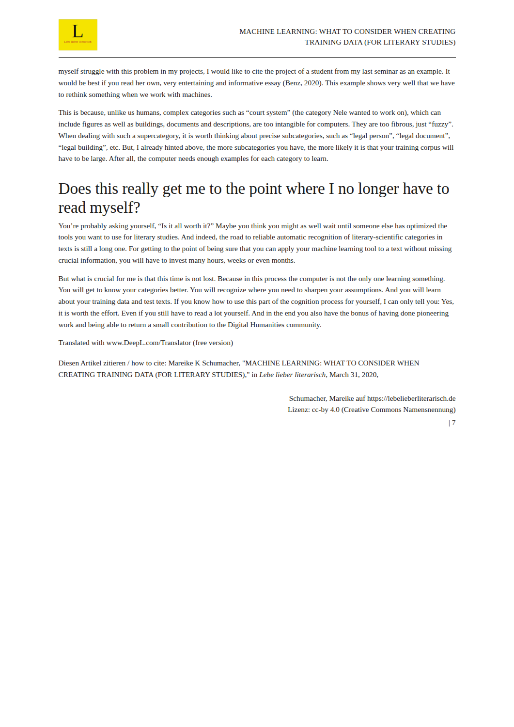L
Lebe lieber literarisch
Machine Learning: What to Consider When Creating
Training Data (for Literary Studies)
myself struggle with this problem in my projects, I would like to cite the project of a student from my last seminar as an example. It would be best if you read her own, very entertaining and informative essay (Benz, 2020). This example shows very well that we have to rethink something when we work with machines.
This is because, unlike us humans, complex categories such as “court system” (the category Nele wanted to work on), which can include figures as well as buildings, documents and descriptions, are too intangible for computers. They are too fibrous, just “fuzzy”. When dealing with such a supercategory, it is worth thinking about precise subcategories, such as “legal person”, “legal document”, “legal building”, etc. But, I already hinted above, the more subcategories you have, the more likely it is that your training corpus will have to be large. After all, the computer needs enough examples for each category to learn.
Does this really get me to the point where I no longer have to read myself?
You’re probably asking yourself, “Is it all worth it?” Maybe you think you might as well wait until someone else has optimized the tools you want to use for literary studies. And indeed, the road to reliable automatic recognition of literary-scientific categories in texts is still a long one. For getting to the point of being sure that you can apply your machine learning tool to a text without missing crucial information, you will have to invest many hours, weeks or even months.
But what is crucial for me is that this time is not lost. Because in this process the computer is not the only one learning something. You will get to know your categories better. You will recognize where you need to sharpen your assumptions. And you will learn about your training data and test texts. If you know how to use this part of the cognition process for yourself, I can only tell you: Yes, it is worth the effort. Even if you still have to read a lot yourself. And in the end you also have the bonus of having done pioneering work and being able to return a small contribution to the Digital Humanities community.
Translated with www.DeepL.com/Translator (free version)
Diesen Artikel zitieren / how to cite: Mareike K Schumacher, "MACHINE LEARNING: WHAT TO CONSIDER WHEN CREATING TRAINING DATA (FOR LITERARY STUDIES)," in Lebe lieber literarisch, March 31, 2020,
Schumacher, Mareike auf https://lebelieberliterarisch.de
Lizenz: cc-by 4.0 (Creative Commons Namensnennung)
| 7